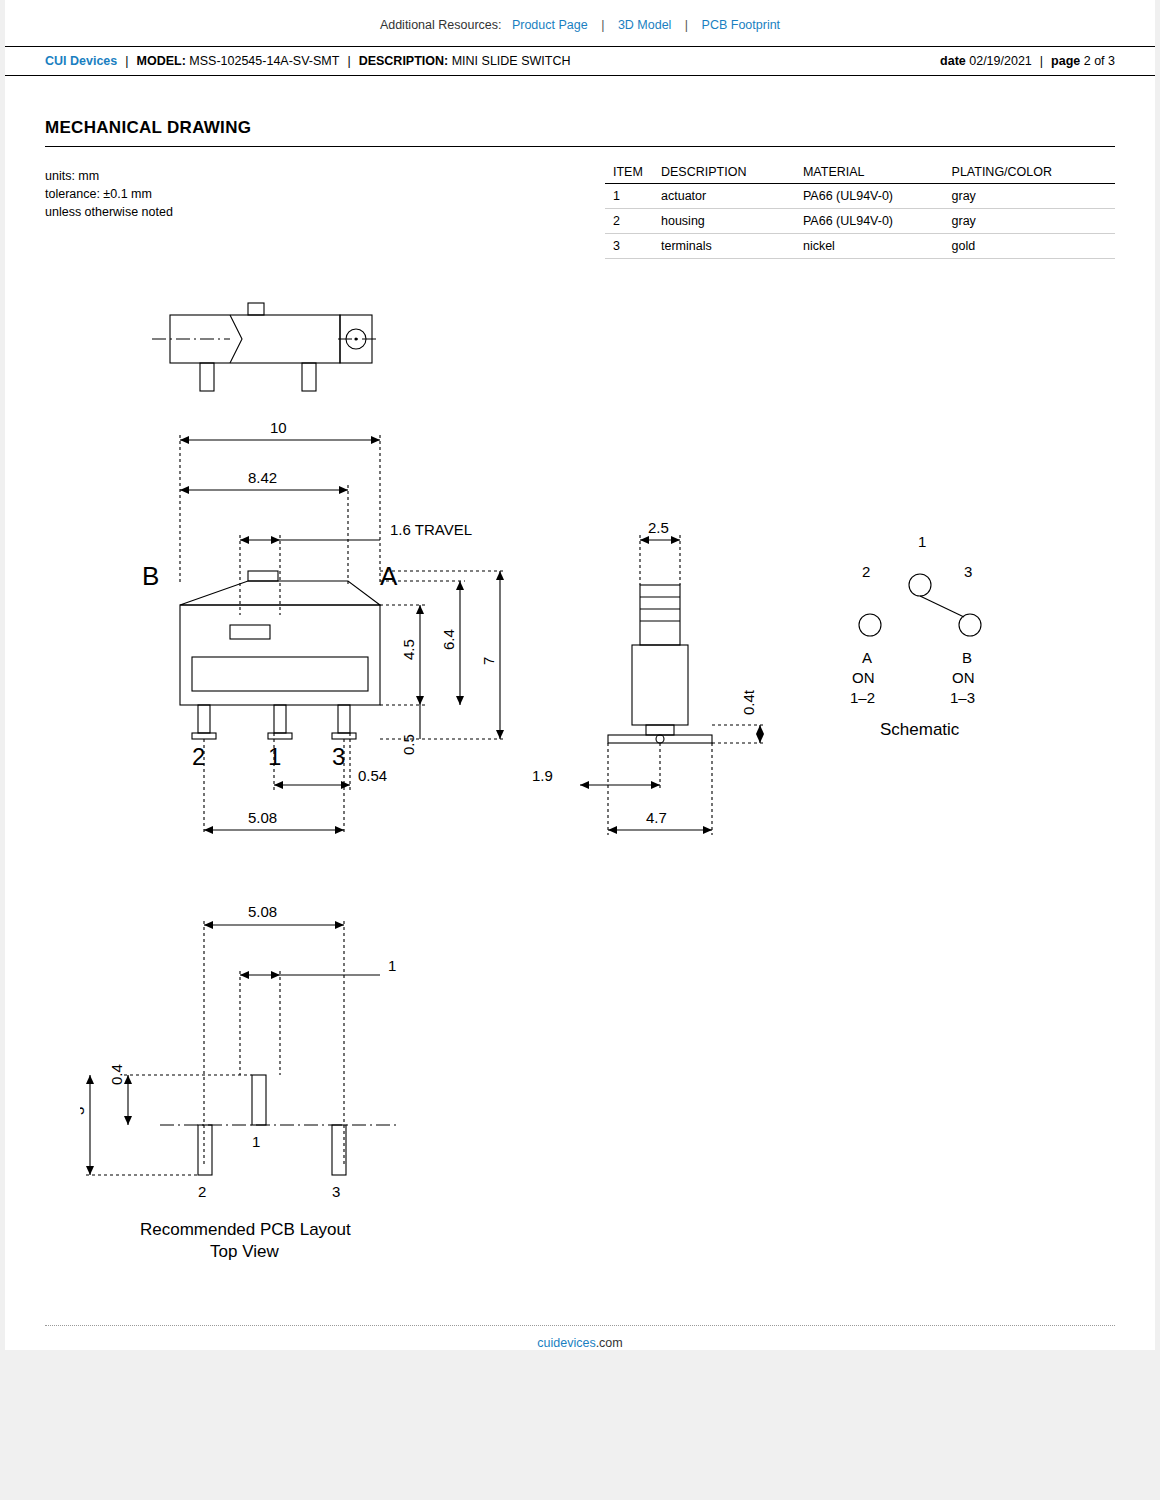Additional Resources: Product Page | 3D Model | PCB Footprint
CUI Devices|MODEL: MSS-102545-14A-SV-SMT|DESCRIPTION: MINI SLIDE SWITCH
date 02/19/2021|page 2 of 3
MECHANICAL DRAWING
units: mm
tolerance: ±0.1 mm
unless otherwise noted
| ITEM | DESCRIPTION | MATERIAL | PLATING/COLOR |
| --- | --- | --- | --- |
| 1 | actuator | PA66 (UL94V-0) | gray |
| 2 | housing | PA66 (UL94V-0) | gray |
| 3 | terminals | nickel | gold |
10 8.42 1.6 TRAVEL B A 2 1 3 4.5 6.4 7 0.5 0.54 5.08 2.5 0.4t 1.9 4.7 1 2 3 A ON 1–2 B ON 1–3 Schematic 5.08 1 2 1 3 0.4 3 Recommended PCB Layout Top View
cuidevices.com